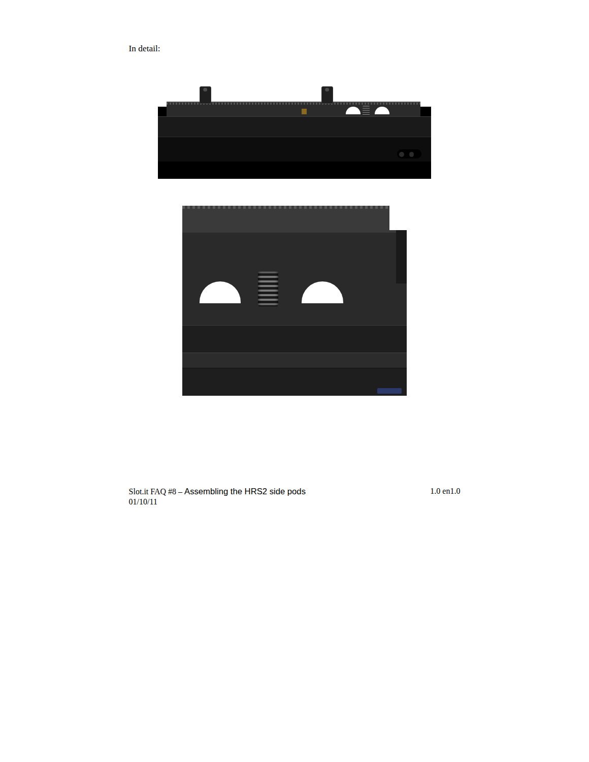In detail:
Slot.it FAQ #8 – Assembling the HRS2 side pods
01/10/11
1.0 en1.0